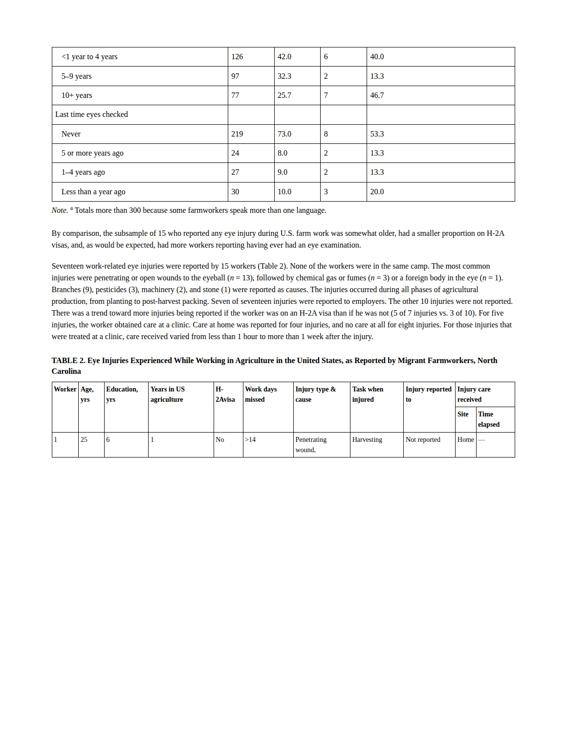| <1 year to 4 years | 126 | 42.0 | 6 | 40.0 |
| 5–9 years | 97 | 32.3 | 2 | 13.3 |
| 10+ years | 77 | 25.7 | 7 | 46.7 |
| Last time eyes checked | | | | |
| Never | 219 | 73.0 | 8 | 53.3 |
| 5 or more years ago | 24 | 8.0 | 2 | 13.3 |
| 1–4 years ago | 27 | 9.0 | 2 | 13.3 |
| Less than a year ago | 30 | 10.0 | 3 | 20.0 |
Note. a Totals more than 300 because some farmworkers speak more than one language.
By comparison, the subsample of 15 who reported any eye injury during U.S. farm work was somewhat older, had a smaller proportion on H-2A visas, and, as would be expected, had more workers reporting having ever had an eye examination.
Seventeen work-related eye injuries were reported by 15 workers (Table 2). None of the workers were in the same camp. The most common injuries were penetrating or open wounds to the eyeball (n = 13), followed by chemical gas or fumes (n = 3) or a foreign body in the eye (n = 1). Branches (9), pesticides (3), machinery (2), and stone (1) were reported as causes. The injuries occurred during all phases of agricultural production, from planting to post-harvest packing. Seven of seventeen injuries were reported to employers. The other 10 injuries were not reported. There was a trend toward more injuries being reported if the worker was on an H-2A visa than if he was not (5 of 7 injuries vs. 3 of 10). For five injuries, the worker obtained care at a clinic. Care at home was reported for four injuries, and no care at all for eight injuries. For those injuries that were treated at a clinic, care received varied from less than 1 hour to more than 1 week after the injury.
TABLE 2. Eye Injuries Experienced While Working in Agriculture in the United States, as Reported by Migrant Farmworkers, North Carolina
| Worker | Age, yrs | Education, yrs | Years in US agriculture | H-2Avisa | Work days missed | Injury type & cause | Task when injured | Injury reported to | Injury care received |
| --- | --- | --- | --- | --- | --- | --- | --- | --- | --- |
| Site | Time elapsed |
| 1 | 25 | 6 | 1 | No | >14 | Penetrating wound, | Harvesting | Not reported | Home | — |